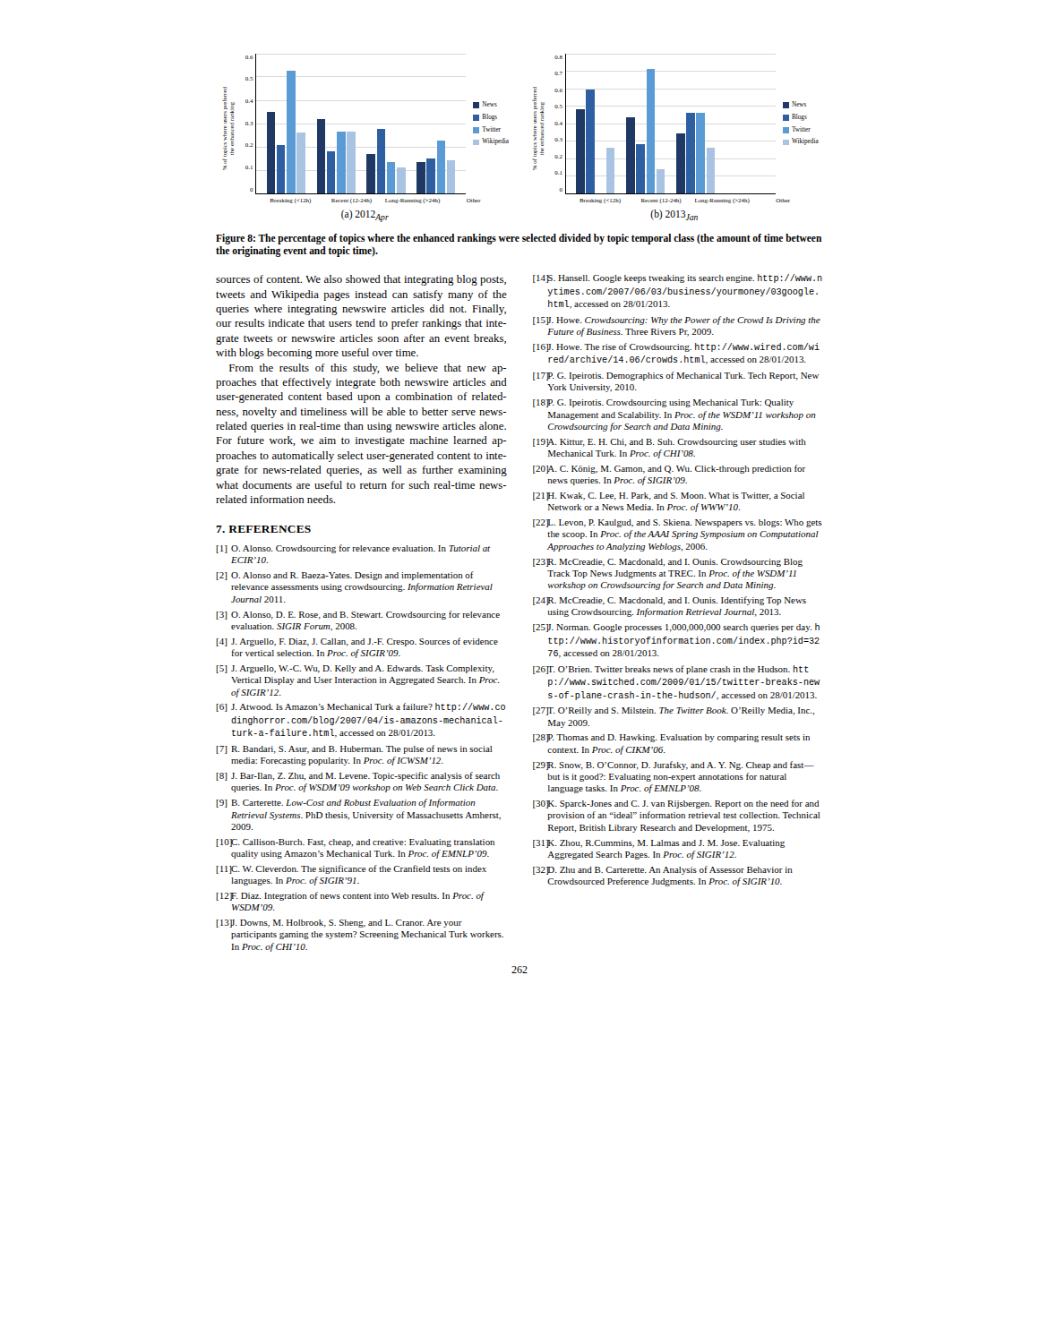% of topics where users preferred
the enhanced ranking
0.60.50.40.30.20.10
News
Blogs
Twitter
Wikipedia
Breaking (<12h) Recent (12-24h) Long-Running (>24h) Other
(a) 2012Apr
% of topics where users preferred
the enhanced ranking
0.80.70.60.50.40.30.20.10
News
Blogs
Twitter
Wikipedia
Breaking (<12h) Recent (12-24h) Long-Running (>24h) Other
(b) 2013Jan
Figure 8: The percentage of topics where the enhanced rankings were selected divided by topic temporal class (the amount of time between the originating event and topic time).
sources of content. We also showed that integrating blog posts, tweets and Wikipedia pages instead can satisfy many of the queries where integrating newswire articles did not. Finally, our results indicate that users tend to prefer rankings that integrate tweets or newswire articles soon after an event breaks, with blogs becoming more useful over time.
From the results of this study, we believe that new approaches that effectively integrate both newswire articles and user-generated content based upon a combination of relatedness, novelty and timeliness will be able to better serve news-related queries in real-time than using newswire articles alone. For future work, we aim to investigate machine learned approaches to automatically select user-generated content to integrate for news-related queries, as well as further examining what documents are useful to return for such real-time news-related information needs.
7. REFERENCES
[1] O. Alonso. Crowdsourcing for relevance evaluation. In Tutorial at ECIR’10.
[2] O. Alonso and R. Baeza-Yates. Design and implementation of relevance assessments using crowdsourcing. Information Retrieval Journal 2011.
[3] O. Alonso, D. E. Rose, and B. Stewart. Crowdsourcing for relevance evaluation. SIGIR Forum, 2008.
[4] J. Arguello, F. Diaz, J. Callan, and J.-F. Crespo. Sources of evidence for vertical selection. In Proc. of SIGIR’09.
[5] J. Arguello, W.-C. Wu, D. Kelly and A. Edwards. Task Complexity, Vertical Display and User Interaction in Aggregated Search. In Proc. of SIGIR’12.
[6] J. Atwood. Is Amazon’s Mechanical Turk a failure? http://www.codinghorror.com/blog/2007/04/is-amazons-mechanical-turk-a-failure.html, accessed on 28/01/2013.
[7] R. Bandari, S. Asur, and B. Huberman. The pulse of news in social media: Forecasting popularity. In Proc. of ICWSM’12.
[8] J. Bar-Ilan, Z. Zhu, and M. Levene. Topic-specific analysis of search queries. In Proc. of WSDM’09 workshop on Web Search Click Data.
[9] B. Carterette. Low-Cost and Robust Evaluation of Information Retrieval Systems. PhD thesis, University of Massachusetts Amherst, 2009.
[10] C. Callison-Burch. Fast, cheap, and creative: Evaluating translation quality using Amazon’s Mechanical Turk. In Proc. of EMNLP’09.
[11] C. W. Cleverdon. The significance of the Cranfield tests on index languages. In Proc. of SIGIR’91.
[12] F. Diaz. Integration of news content into Web results. In Proc. of WSDM’09.
[13] J. Downs, M. Holbrook, S. Sheng, and L. Cranor. Are your participants gaming the system? Screening Mechanical Turk workers. In Proc. of CHI’10.
[14] S. Hansell. Google keeps tweaking its search engine. http://www.nytimes.com/2007/06/03/business/yourmoney/03google.html, accessed on 28/01/2013.
[15] J. Howe. Crowdsourcing: Why the Power of the Crowd Is Driving the Future of Business. Three Rivers Pr, 2009.
[16] J. Howe. The rise of Crowdsourcing. http://www.wired.com/wired/archive/14.06/crowds.html, accessed on 28/01/2013.
[17] P. G. Ipeirotis. Demographics of Mechanical Turk. Tech Report, New York University, 2010.
[18] P. G. Ipeirotis. Crowdsourcing using Mechanical Turk: Quality Management and Scalability. In Proc. of the WSDM’11 workshop on Crowdsourcing for Search and Data Mining.
[19] A. Kittur, E. H. Chi, and B. Suh. Crowdsourcing user studies with Mechanical Turk. In Proc. of CHI’08.
[20] A. C. König, M. Gamon, and Q. Wu. Click-through prediction for news queries. In Proc. of SIGIR’09.
[21] H. Kwak, C. Lee, H. Park, and S. Moon. What is Twitter, a Social Network or a News Media. In Proc. of WWW’10.
[22] L. Levon, P. Kaulgud, and S. Skiena. Newspapers vs. blogs: Who gets the scoop. In Proc. of the AAAI Spring Symposium on Computational Approaches to Analyzing Weblogs, 2006.
[23] R. McCreadie, C. Macdonald, and I. Ounis. Crowdsourcing Blog Track Top News Judgments at TREC. In Proc. of the WSDM’11 workshop on Crowdsourcing for Search and Data Mining.
[24] R. McCreadie, C. Macdonald, and I. Ounis. Identifying Top News using Crowdsourcing. Information Retrieval Journal, 2013.
[25] J. Norman. Google processes 1,000,000,000 search queries per day. http://www.historyofinformation.com/index.php?id=3276, accessed on 28/01/2013.
[26] T. O’Brien. Twitter breaks news of plane crash in the Hudson. http://www.switched.com/2009/01/15/twitter-breaks-news-of-plane-crash-in-the-hudson/, accessed on 28/01/2013.
[27] T. O’Reilly and S. Milstein. The Twitter Book. O’Reilly Media, Inc., May 2009.
[28] P. Thomas and D. Hawking. Evaluation by comparing result sets in context. In Proc. of CIKM’06.
[29] R. Snow, B. O’Connor, D. Jurafsky, and A. Y. Ng. Cheap and fast—but is it good?: Evaluating non-expert annotations for natural language tasks. In Proc. of EMNLP’08.
[30] K. Sparck-Jones and C. J. van Rijsbergen. Report on the need for and provision of an “ideal” information retrieval test collection. Technical Report, British Library Research and Development, 1975.
[31] K. Zhou, R.Cummins, M. Lalmas and J. M. Jose. Evaluating Aggregated Search Pages. In Proc. of SIGIR’12.
[32] D. Zhu and B. Carterette. An Analysis of Assessor Behavior in Crowdsourced Preference Judgments. In Proc. of SIGIR’10.
262